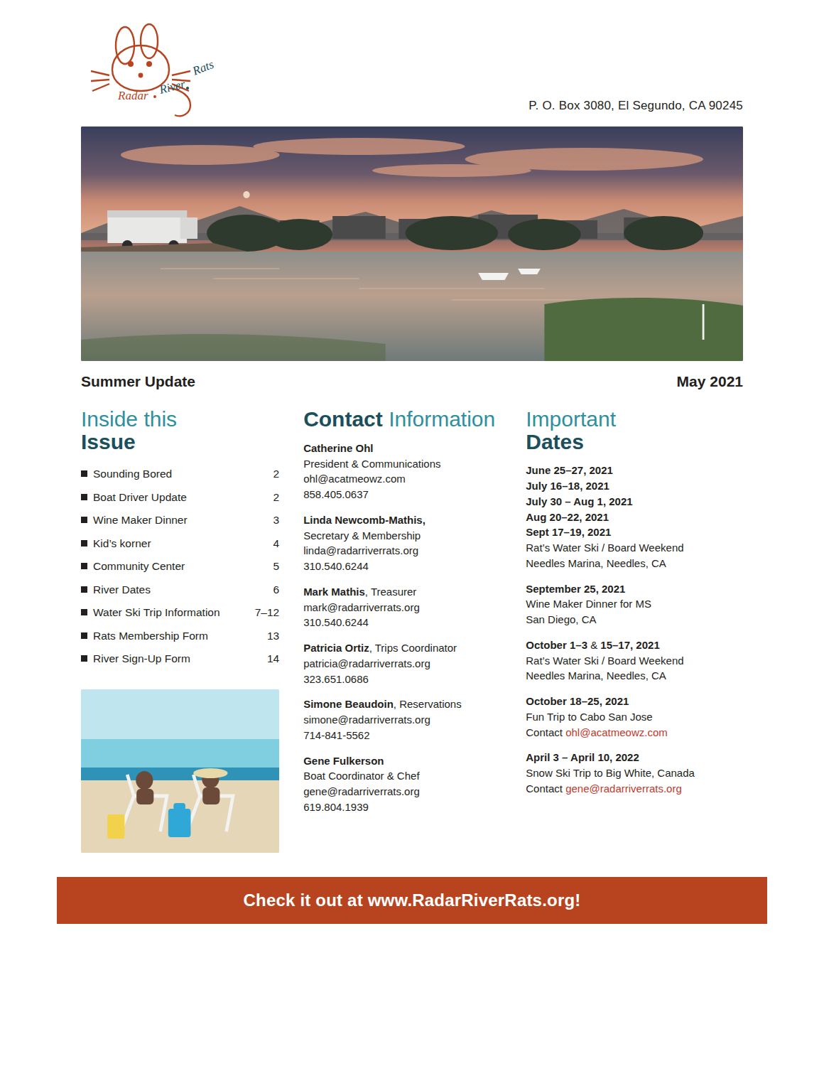Radar River Rats
P. O. Box 3080, El Segundo, CA 90245
Summer Update May 2021
Inside this Issue
Sounding Bored 2
Boat Driver Update 2
Wine Maker Dinner 3
Kid’s korner 4
Community Center 5
River Dates 6
Water Ski Trip Information 7–12
Rats Membership Form 13
River Sign-Up Form 14
Contact Information
Catherine Ohl
President & Communications
ohl@acatmeowz.com
858.405.0637
Linda Newcomb-Mathis,
Secretary & Membership
linda@radarriverrats.org
310.540.6244
Mark Mathis, Treasurer
mark@radarriverrats.org
310.540.6244
Patricia Ortiz, Trips Coordinator
patricia@radarriverrats.org
323.651.0686
Simone Beaudoin, Reservations
simone@radarriverrats.org
714-841-5562
Gene Fulkerson
Boat Coordinator & Chef
gene@radarriverrats.org
619.804.1939
Important Dates
June 25–27, 2021
July 16–18, 2021
July 30 – Aug 1, 2021
Aug 20–22, 2021
Sept 17–19, 2021
Rat’s Water Ski / Board Weekend Needles Marina, Needles, CA
September 25, 2021
Wine Maker Dinner for MS San Diego, CA
October 1–3 & 15–17, 2021
Rat’s Water Ski / Board Weekend Needles Marina, Needles, CA
October 18–25, 2021
Fun Trip to Cabo San Jose Contact ohl@acatmeowz.com
April 3 – April 10, 2022
Snow Ski Trip to Big White, Canada Contact gene@radarriverrats.org
Check it out at www.RadarRiverRats.org!